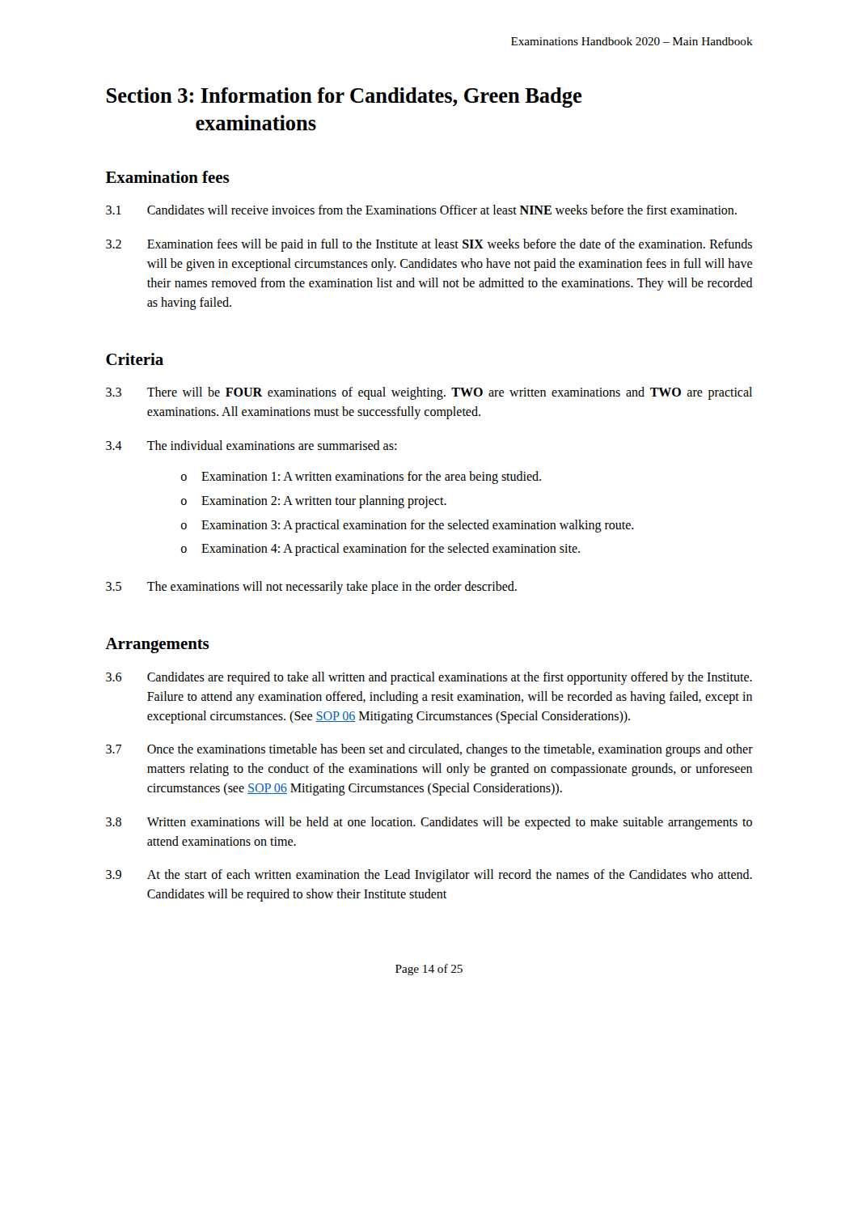Examinations Handbook 2020 – Main Handbook
Section 3: Information for Candidates, Green Badgeexaminations
Examination fees
3.1
Candidates will receive invoices from the Examinations Officer at least NINE weeks before the first examination.
3.2
Examination fees will be paid in full to the Institute at least SIX weeks before the date of the examination. Refunds will be given in exceptional circumstances only. Candidates who have not paid the examination fees in full will have their names removed from the examination list and will not be admitted to the examinations. They will be recorded as having failed.
Criteria
3.3
There will be FOUR examinations of equal weighting. TWO are written examinations and TWO are practical examinations. All examinations must be successfully completed.
3.4
The individual examinations are summarised as:
Examination 1: A written examinations for the area being studied.
Examination 2: A written tour planning project.
Examination 3: A practical examination for the selected examination walking route.
Examination 4: A practical examination for the selected examination site.
3.5
The examinations will not necessarily take place in the order described.
Arrangements
3.6
Candidates are required to take all written and practical examinations at the first opportunity offered by the Institute. Failure to attend any examination offered, including a resit examination, will be recorded as having failed, except in exceptional circumstances. (See SOP 06 Mitigating Circumstances (Special Considerations)).
3.7
Once the examinations timetable has been set and circulated, changes to the timetable, examination groups and other matters relating to the conduct of the examinations will only be granted on compassionate grounds, or unforeseen circumstances (see SOP 06 Mitigating Circumstances (Special Considerations)).
3.8
Written examinations will be held at one location. Candidates will be expected to make suitable arrangements to attend examinations on time.
3.9
At the start of each written examination the Lead Invigilator will record the names of the Candidates who attend. Candidates will be required to show their Institute student
Page 14 of 25